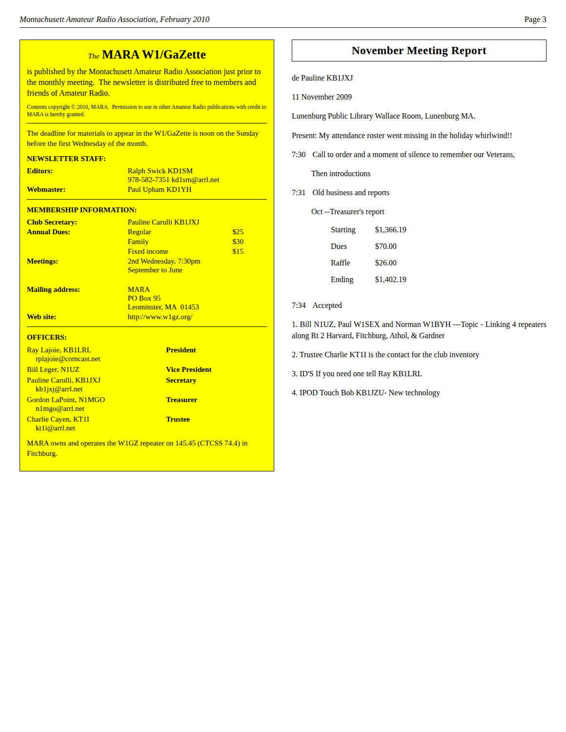Montachusett Amateur Radio Association, February 2010 Page 3
The MARA W1/GaZette
is published by the Montachusett Amateur Radio Association just prior to the monthly meeting. The newsletter is distributed free to members and friends of Amateur Radio.
Contents copyright © 2010, MARA. Permission to use in other Amateur Radio publications with credit to MARA is hereby granted.
The deadline for materials to appear in the W1/GaZette is noon on the Sunday before the first Wednesday of the month.
Newsletter Staff:
| Editors: | Ralph Swick KD1SM 978-582-7351 kd1sm@arrl.net |
| Webmaster: | Paul Upham KD1YH |
Membership Information:
| Club Secretary: | Pauline Carulli KB1JXJ |
| Annual Dues: | Regular | $25 |
| | Family | $30 |
| | Fixed income | $15 |
| Meetings: | 2nd Wednesday, 7:30pm September to June |
| Mailing address: | MARA PO Box 95 Leominster, MA 01453 |
| Web site: | http://www.w1gz.org/ |
Officers:
| Ray Lajoie, KB1LRL rplajoie@comcast.net | President |
| Bill Leger, N1UZ | Vice President |
| Pauline Carulli, KB1JXJ kb1jxj@arrl.net | Secretary |
| Gordon LaPoint, N1MGO n1mgo@arrl.net | Treasurer |
| Charlie Cayen, KT1I kt1i@arrl.net | Trustee |
MARA owns and operates the W1GZ repeater on 145.45 (CTCSS 74.4) in Fitchburg.
November Meeting Report
de Pauline KB1JXJ
11 November 2009
Lunenburg Public Library Wallace Room, Lunenburg MA.
Present: My attendance roster went missing in the holiday whirlwind!!
7:30 Call to order and a moment of silence to remember our Veterans,
Then introductions
7:31 Old business and reports
Oct --Treasurer's report
| Starting | $1,366.19 |
| Dues | $70.00 |
| Raffle | $26.00 |
| Ending | $1,402.19 |
7:34 Accepted
1. Bill N1UZ, Paul W1SEX and Norman W1BYH ---Topic - Linking 4 repeaters along Rt 2 Harvard, Fitchburg, Athol, & Gardner
2. Trustee Charlie KT1I is the contact for the club inventory
3. ID'S If you need one tell Ray KB1LRL
4. IPOD Touch Bob KB1JZU- New technology